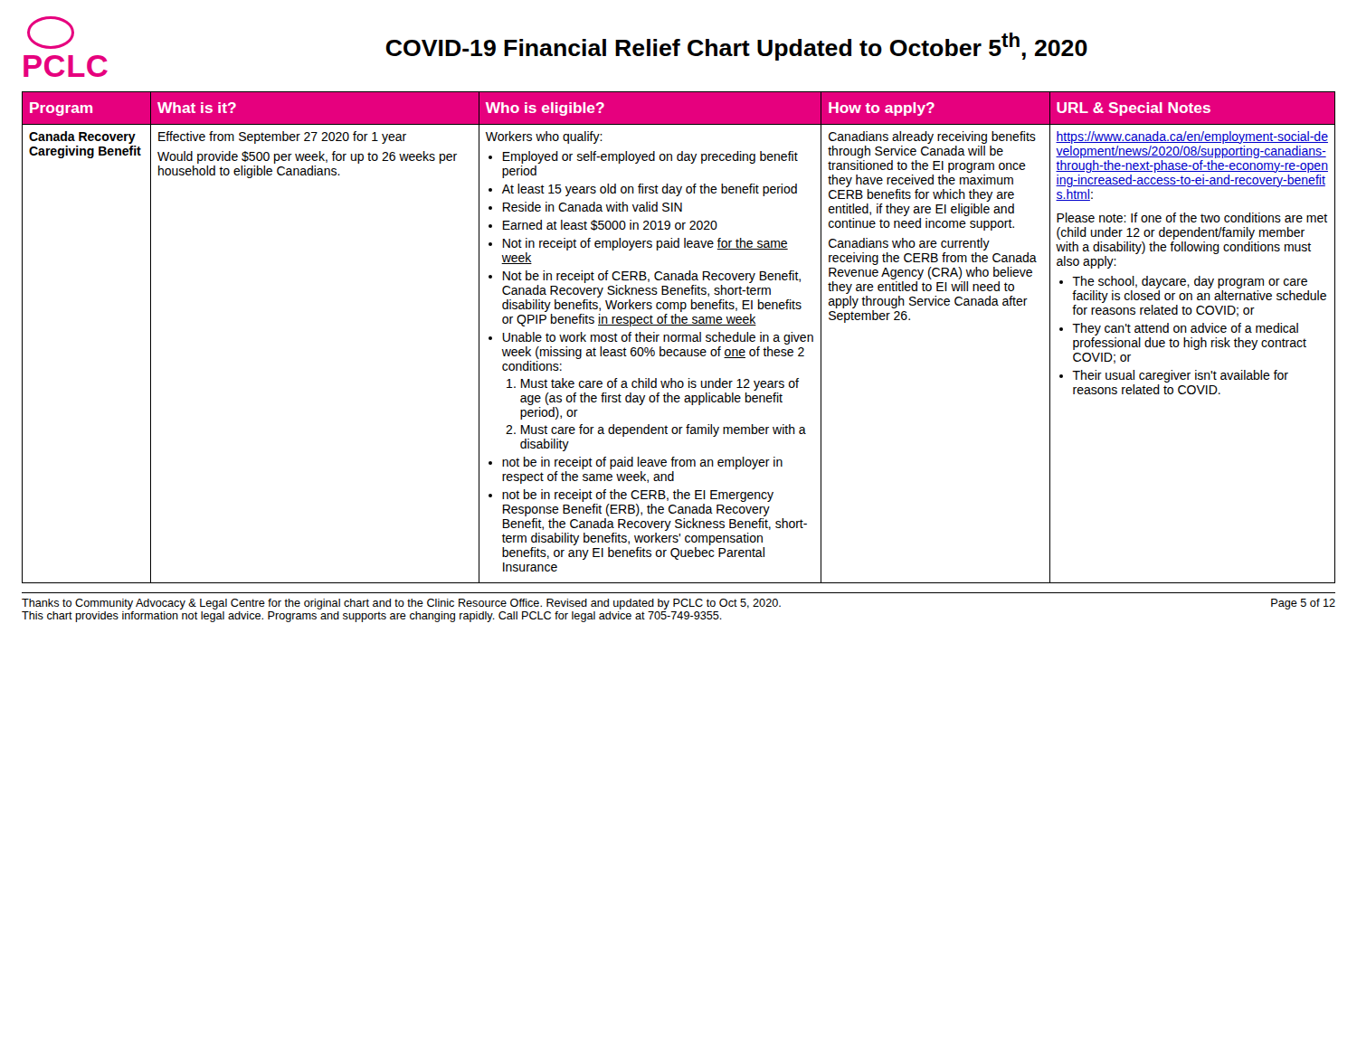PCLC
COVID-19 Financial Relief Chart Updated to October 5th, 2020
| Program | What is it? | Who is eligible? | How to apply? | URL & Special Notes |
| --- | --- | --- | --- | --- |
| Canada Recovery Caregiving Benefit | Effective from September 27 2020 for 1 year Would provide $500 per week, for up to 26 weeks per household to eligible Canadians. | Workers who qualify: Employed or self-employed on day preceding benefit period At least 15 years old on first day of the benefit period Reside in Canada with valid SIN Earned at least $5000 in 2019 or 2020 Not in receipt of employers paid leave for the same week Not be in receipt of CERB, Canada Recovery Benefit, Canada Recovery Sickness Benefits, short-term disability benefits, Workers comp benefits, EI benefits or QPIP benefits in respect of the same week Unable to work most of their normal schedule in a given week (missing at least 60% because of one of these 2 conditions: Must take care of a child who is under 12 years of age (as of the first day of the applicable benefit period), or Must care for a dependent or family member with a disability not be in receipt of paid leave from an employer in respect of the same week, and not be in receipt of the CERB, the EI Emergency Response Benefit (ERB), the Canada Recovery Benefit, the Canada Recovery Sickness Benefit, short-term disability benefits, workers' compensation benefits, or any EI benefits or Quebec Parental Insurance | Canadians already receiving benefits through Service Canada will be transitioned to the EI program once they have received the maximum CERB benefits for which they are entitled, if they are EI eligible and continue to need income support. Canadians who are currently receiving the CERB from the Canada Revenue Agency (CRA) who believe they are entitled to EI will need to apply through Service Canada after September 26. | https://www.canada.ca/en/employment-social-development/news/2020/08/supporting-canadians-through-the-next-phase-of-the-economy-re-opening-increased-access-to-ei-and-recovery-benefits.html : Please note: If one of the two conditions are met (child under 12 or dependent/family member with a disability) the following conditions must also apply: The school, daycare, day program or care facility is closed or on an alternative schedule for reasons related to COVID; or They can't attend on advice of a medical professional due to high risk they contract COVID; or Their usual caregiver isn't available for reasons related to COVID. |
Thanks to Community Advocacy & Legal Centre for the original chart and to the Clinic Resource Office. Revised and updated by PCLC to Oct 5, 2020.
This chart provides information not legal advice. Programs and supports are changing rapidly. Call PCLC for legal advice at 705-749-9355.
Page 5 of 12